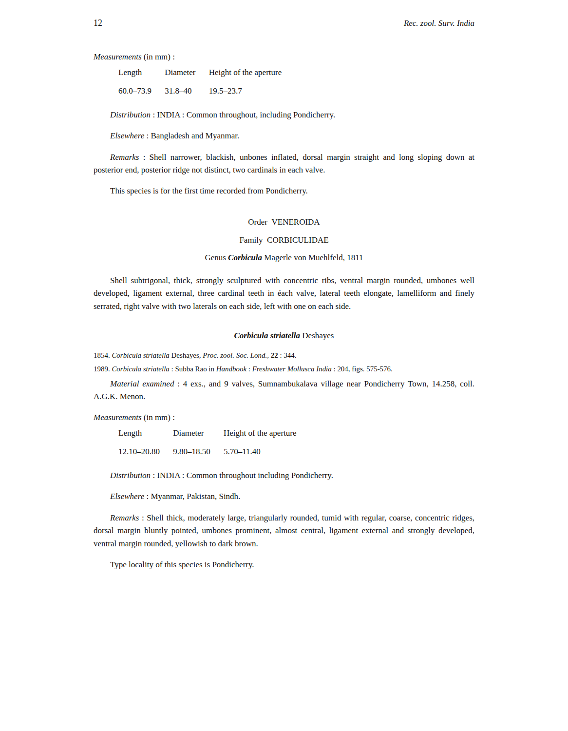12 Rec. zool. Surv. India
Measurements (in mm) :
| Length | Diameter | Height of the aperture |
| --- | --- | --- |
| 60.0–73.9 | 31.8–40 | 19.5–23.7 |
Distribution : INDIA : Common throughout, including Pondicherry.
Elsewhere : Bangladesh and Myanmar.
Remarks : Shell narrower, blackish, unbones inflated, dorsal margin straight and long sloping down at posterior end, posterior ridge not distinct, two cardinals in each valve.
This species is for the first time recorded from Pondicherry.
Order VENEROIDA
Family CORBICULIDAE
Genus Corbicula Magerle von Muehlfeld, 1811
Shell subtrigonal, thick, strongly sculptured with concentric ribs, ventral margin rounded, umbones well developed, ligament external, three cardinal teeth in éach valve, lateral teeth elongate, lamelliform and finely serrated, right valve with two laterals on each side, left with one on each side.
Corbicula striatella Deshayes
1854. Corbicula striatella Deshayes, Proc. zool. Soc. Lond., 22 : 344.
1989. Corbicula striatella : Subba Rao in Handbook : Freshwater Mollusca India : 204, figs. 575-576.
Material examined : 4 exs., and 9 valves, Sumnambukalava village near Pondicherry Town, 14.258, coll. A.G.K. Menon.
Measurements (in mm) :
| Length | Diameter | Height of the aperture |
| --- | --- | --- |
| 12.10–20.80 | 9.80–18.50 | 5.70–11.40 |
Distribution : INDIA : Common throughout including Pondicherry.
Elsewhere : Myanmar, Pakistan, Sindh.
Remarks : Shell thick, moderately large, triangularly rounded, tumid with regular, coarse, concentric ridges, dorsal margin bluntly pointed, umbones prominent, almost central, ligament external and strongly developed, ventral margin rounded, yellowish to dark brown.
Type locality of this species is Pondicherry.